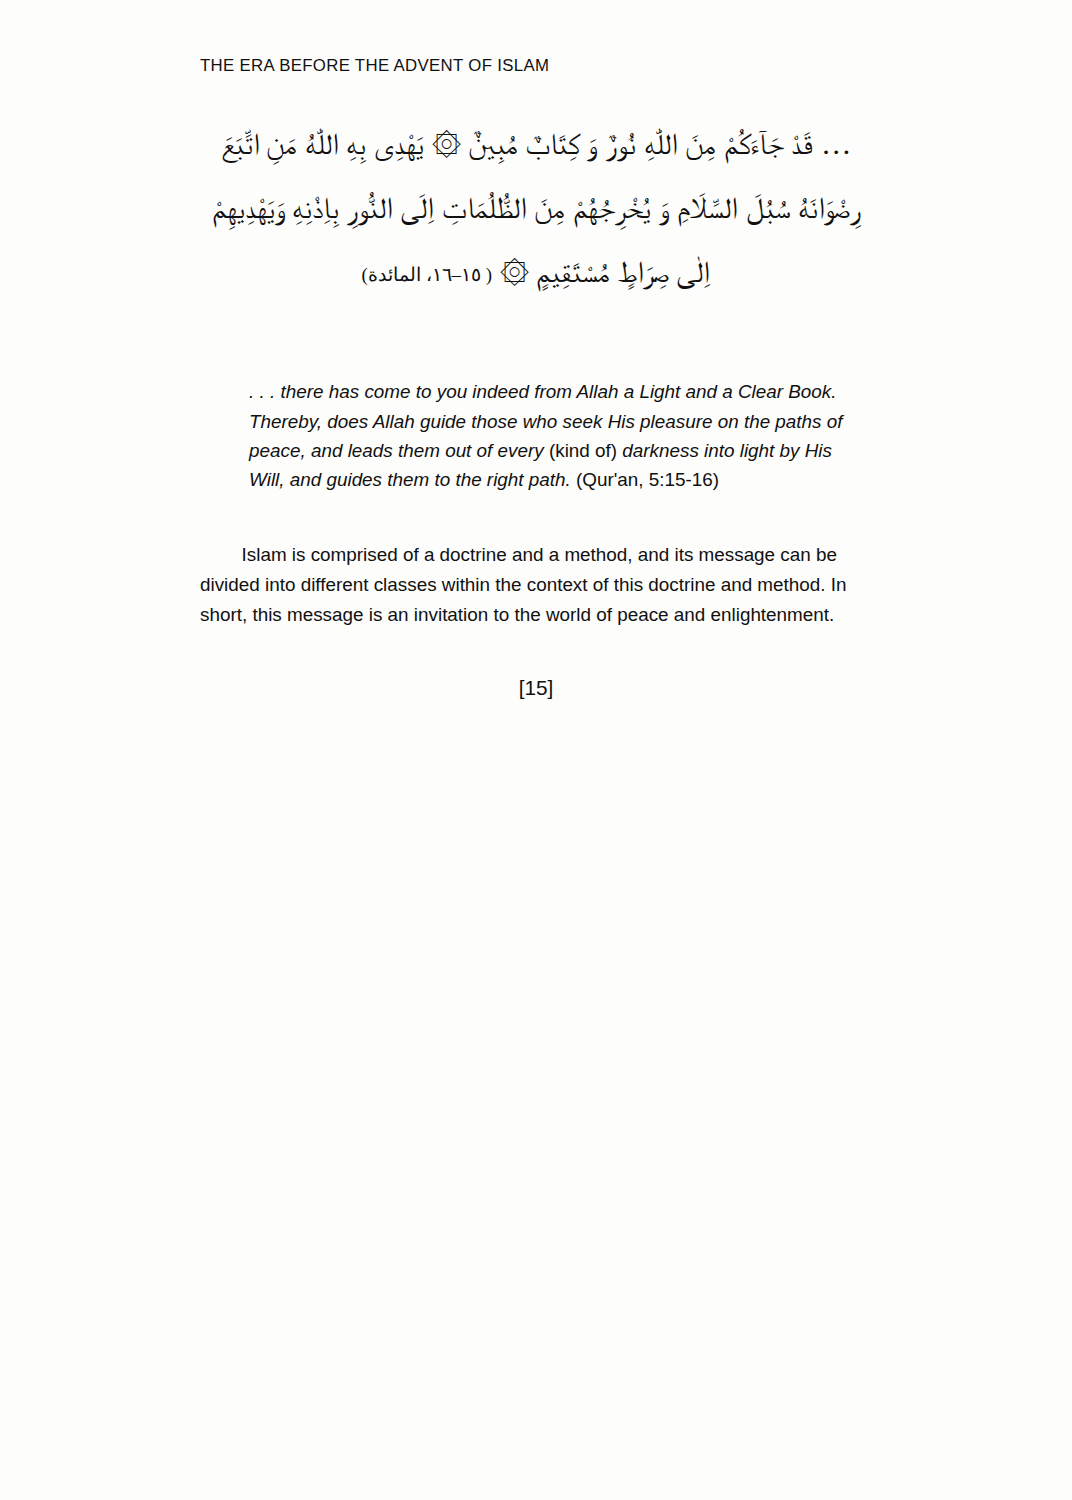THE ERA BEFORE THE ADVENT OF ISLAM
… قَدْ جَآءَكُمْ مِنَ اللّٰهِ نُورٌ وَ كِتَابٌ مُبِينٌ ۞ يَهْدِى بِهِ اللّٰهُ مَنِ اتَّبَعَ رِضْوَانَهُ سُبُلَ السَّلَامِ وَ يُخْرِجُهُمْ مِنَ الظُّلُمَاتِ اِلَى النُّورِ بِاِذْنِهِ وَيَهْدِيهِمْ اِلٰى صِرَاطٍ مُسْتَقِيمٍ ۞ (١٥–١٦، المائدة )
. . . there has come to you indeed from Allah a Light and a Clear Book. Thereby, does Allah guide those who seek His pleasure on the paths of peace, and leads them out of every (kind of) darkness into light by His Will, and guides them to the right path. (Qur'an, 5:15-16)
Islam is comprised of a doctrine and a method, and its message can be divided into different classes within the context of this doctrine and method. In short, this message is an invitation to the world of peace and enlightenment.
[15]